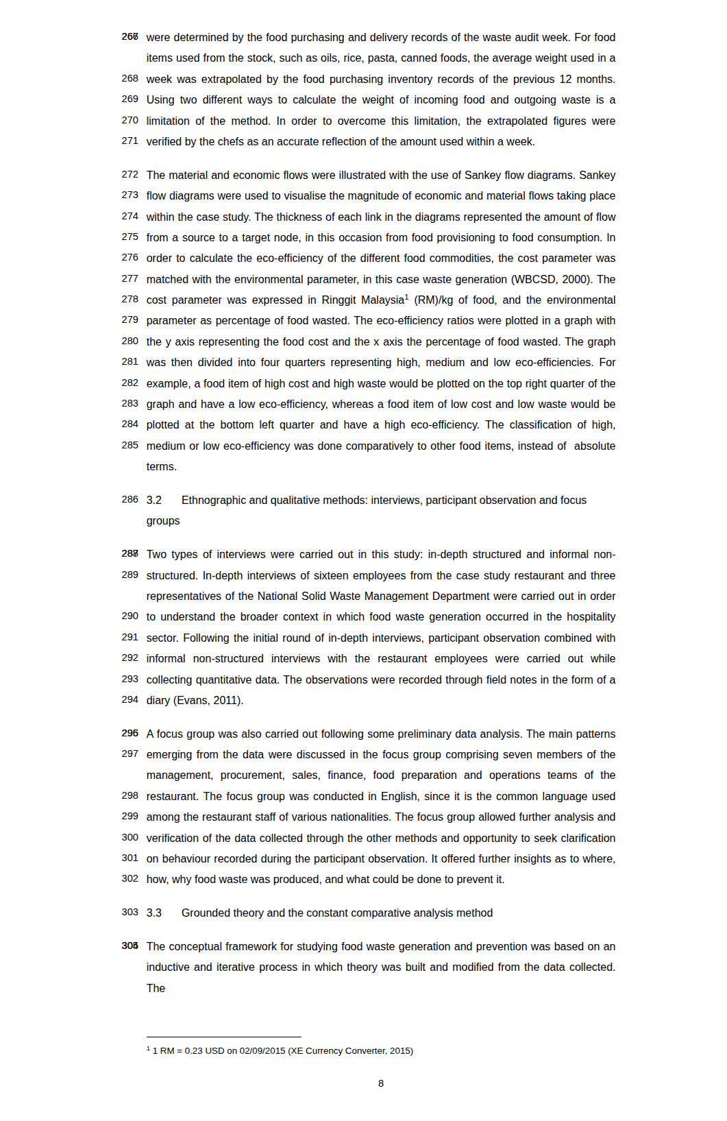266were determined by the food purchasing and delivery records of the waste audit week. For food 267items used from the stock, such as oils, rice, pasta, canned foods, the average weight used in a week 268was extrapolated by the food purchasing inventory records of the previous 12 months. Using two 269different ways to calculate the weight of incoming food and outgoing waste is a limitation of the 270method. In order to overcome this limitation, the extrapolated figures were verified by the chefs as 271an accurate reflection of the amount used within a week.
272 The material and economic flows were illustrated with the use of Sankey flow diagrams. Sankey flow 273diagrams were used to visualise the magnitude of economic and material flows taking place within 274the case study. The thickness of each link in the diagrams represented the amount of flow from a 275source to a target node, in this occasion from food provisioning to food consumption. In order to 276calculate the eco-efficiency of the different food commodities, the cost parameter was matched with 277the environmental parameter, in this case waste generation (WBCSD, 2000). The cost parameter was 278expressed in Ringgit Malaysia1 (RM)/kg of food, and the environmental parameter as percentage of 279food wasted. The eco-efficiency ratios were plotted in a graph with the y axis representing the food 280cost and the x axis the percentage of food wasted. The graph was then divided into four quarters 281representing high, medium and low eco-efficiencies. For example, a food item of high cost and high 282waste would be plotted on the top right quarter of the graph and have a low eco-efficiency, whereas 283a food item of low cost and low waste would be plotted at the bottom left quarter and have a high 284eco-efficiency. The classification of high, medium or low eco-efficiency was done comparatively to 285other food items, instead of absolute terms.
2863.2 Ethnographic and qualitative methods: interviews, participant observation and focus groups
287 Two types of interviews were carried out in this study: in-depth structured and informal non- 288structured. In-depth interviews of sixteen employees from the case study restaurant and three 289representatives of the National Solid Waste Management Department were carried out in order to 290understand the broader context in which food waste generation occurred in the hospitality sector. 291 Following the initial round of in-depth interviews, participant observation combined with informal 292non-structured interviews with the restaurant employees were carried out while collecting 293quantitative data. The observations were recorded through field notes in the form of a diary (Evans, 2942011).
295 A focus group was also carried out following some preliminary data analysis. The main patterns 296emerging from the data were discussed in the focus group comprising seven members of the 297management, procurement, sales, finance, food preparation and operations teams of the restaurant. 298 The focus group was conducted in English, since it is the common language used among the 299restaurant staff of various nationalities. The focus group allowed further analysis and verification of 300the data collected through the other methods and opportunity to seek clarification on behaviour 301recorded during the participant observation. It offered further insights as to where, how, why food 302waste was produced, and what could be done to prevent it.
3033.3 Grounded theory and the constant comparative analysis method
304 The conceptual framework for studying food waste generation and prevention was based on an 305inductive and iterative process in which theory was built and modified from the data collected. The
1 1 RM = 0.23 USD on 02/09/2015 (XE Currency Converter, 2015)
8